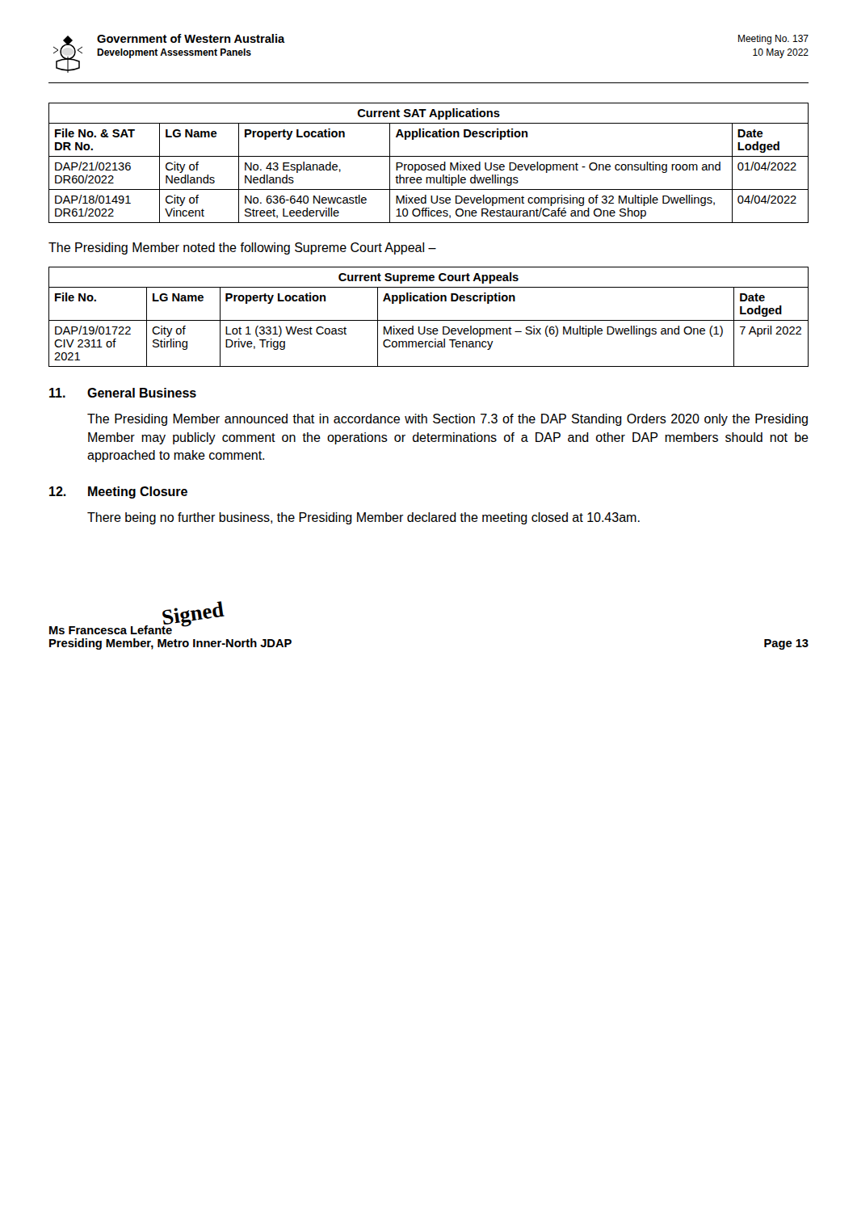Government of Western Australia
Development Assessment Panels
Meeting No. 137
10 May 2022
Current SAT Applications
| File No. & SAT DR No. | LG Name | Property Location | Application Description | Date Lodged |
| --- | --- | --- | --- | --- |
| DAP/21/02136 DR60/2022 | City of Nedlands | No. 43 Esplanade, Nedlands | Proposed Mixed Use Development - One consulting room and three multiple dwellings | 01/04/2022 |
| DAP/18/01491 DR61/2022 | City of Vincent | No. 636-640 Newcastle Street, Leederville | Mixed Use Development comprising of 32 Multiple Dwellings, 10 Offices, One Restaurant/Café and One Shop | 04/04/2022 |
The Presiding Member noted the following Supreme Court Appeal –
Current Supreme Court Appeals
| File No. | LG Name | Property Location | Application Description | Date Lodged |
| --- | --- | --- | --- | --- |
| DAP/19/01722 CIV 2311 of 2021 | City of Stirling | Lot 1 (331) West Coast Drive, Trigg | Mixed Use Development – Six (6) Multiple Dwellings and One (1) Commercial Tenancy | 7 April 2022 |
11. General Business
The Presiding Member announced that in accordance with Section 7.3 of the DAP Standing Orders 2020 only the Presiding Member may publicly comment on the operations or determinations of a DAP and other DAP members should not be approached to make comment.
12. Meeting Closure
There being no further business, the Presiding Member declared the meeting closed at 10.43am.
Signed
Ms Francesca Lefante
Presiding Member, Metro Inner-North JDAP
Page 13